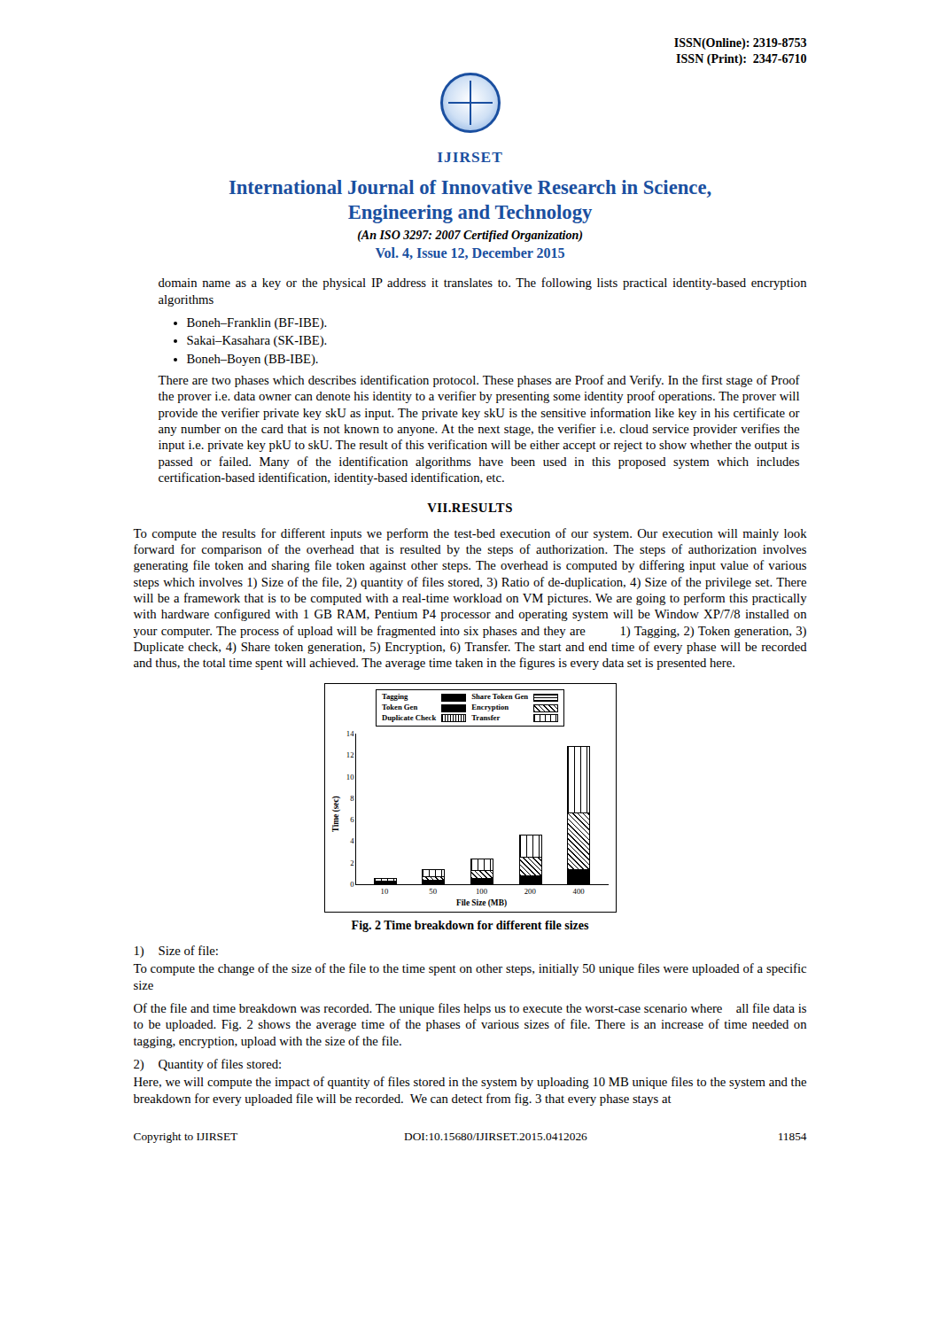ISSN(Online): 2319-8753
ISSN (Print): 2347-6710
IJIRSET
International Journal of Innovative Research in Science,
Engineering and Technology
(An ISO 3297: 2007 Certified Organization)
Vol. 4, Issue 12, December 2015
domain name as a key or the physical IP address it translates to. The following lists practical identity-based encryption algorithms
Boneh–Franklin (BF-IBE).
Sakai–Kasahara (SK-IBE).
Boneh–Boyen (BB-IBE).
There are two phases which describes identification protocol. These phases are Proof and Verify. In the first stage of Proof the prover i.e. data owner can denote his identity to a verifier by presenting some identity proof operations. The prover will provide the verifier private key skU as input. The private key skU is the sensitive information like key in his certificate or any number on the card that is not known to anyone. At the next stage, the verifier i.e. cloud service provider verifies the input i.e. private key pkU to skU. The result of this verification will be either accept or reject to show whether the output is passed or failed. Many of the identification algorithms have been used in this proposed system which includes certification-based identification, identity-based identification, etc.
VII.RESULTS
To compute the results for different inputs we perform the test-bed execution of our system. Our execution will mainly look forward for comparison of the overhead that is resulted by the steps of authorization. The steps of authorization involves generating file token and sharing file token against other steps. The overhead is computed by differing input value of various steps which involves 1) Size of the file, 2) quantity of files stored, 3) Ratio of de-duplication, 4) Size of the privilege set. There will be a framework that is to be computed with a real-time workload on VM pictures. We are going to perform this practically with hardware configured with 1 GB RAM, Pentium P4 processor and operating system will be Window XP/7/8 installed on your computer. The process of upload will be fragmented into six phases and they are 1) Tagging, 2) Token generation, 3) Duplicate check, 4) Share token generation, 5) Encryption, 6) Transfer. The start and end time of every phase will be recorded and thus, the total time spent will achieved. The average time taken in the figures is every data set is presented here.
| Tagging | | Share Token Gen | |
| Token Gen | | Encryption | |
| Duplicate Check | | Transfer | |
Time (sec)
14 12 10 8 6 4 2 0
10 50 100 200 400
File Size (MB)
Fig. 2 Time breakdown for different file sizes
1) Size of file:
To compute the change of the size of the file to the time spent on other steps, initially 50 unique files were uploaded of a specific size
Of the file and time breakdown was recorded. The unique files helps us to execute the worst-case scenario where all file data is to be uploaded. Fig. 2 shows the average time of the phases of various sizes of file. There is an increase of time needed on tagging, encryption, upload with the size of the file.
2) Quantity of files stored:
Here, we will compute the impact of quantity of files stored in the system by uploading 10 MB unique files to the system and the breakdown for every uploaded file will be recorded. We can detect from fig. 3 that every phase stays at
Copyright to IJIRSET
DOI:10.15680/IJIRSET.2015.0412026
11854